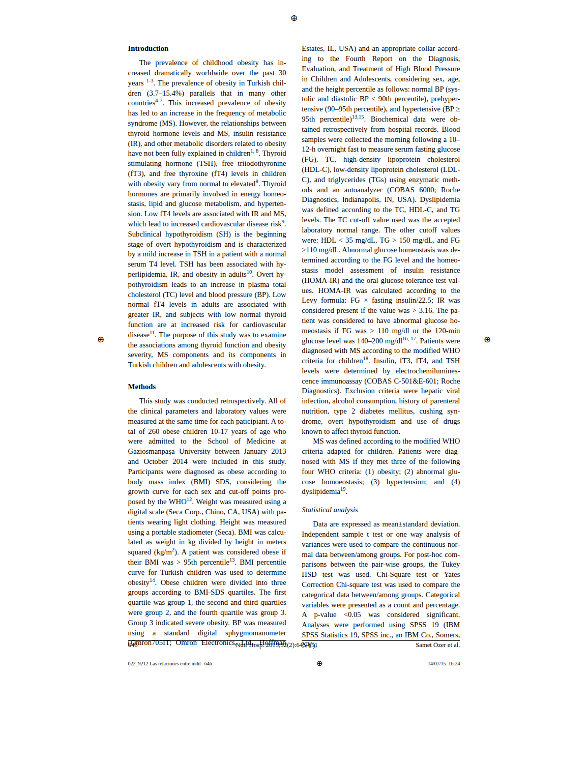⊕
⊕
⊕
Introduction
The prevalence of childhood obesity has increased dramatically worldwide over the past 30 years 1-3. The prevalence of obesity in Turkish children (3.7–15.4%) parallels that in many other countries4-7. This increased prevalence of obesity has led to an increase in the frequency of metabolic syndrome (MS). However, the relationships between thyroid hormone levels and MS, insulin resistance (IR), and other metabolic disorders related to obesity have not been fully explained in children1, 8. Thyroid stimulating hormone (TSH), free triiodothyronine (fT3), and free thyroxine (fT4) levels in children with obesity vary from normal to elevated8. Thyroid hormones are primarily involved in energy homeostasis, lipid and glucose metabolism, and hypertension. Low fT4 levels are associated with IR and MS, which lead to increased cardiovascular disease risk9. Subclinical hypothyroidism (SH) is the beginning stage of overt hypothyroidism and is characterized by a mild increase in TSH in a patient with a normal serum T4 level. TSH has been associated with hyperlipidemia, IR, and obesity in adults10. Overt hypothyroidism leads to an increase in plasma total cholesterol (TC) level and blood pressure (BP). Low normal fT4 levels in adults are associated with greater IR, and subjects with low normal thyroid function are at increased risk for cardiovascular disease11. The purpose of this study was to examine the associations among thyroid function and obesity severity, MS components and its components in Turkish children and adolescents with obesity.
Methods
This study was conducted retrospectively. All of the clinical parameters and laboratory values were measured at the same time for each paticipiant. A total of 260 obese children 10-17 years of age who were admitted to the School of Medicine at Gaziosmanpaşa University between January 2013 and October 2014 were included in this study. Participants were diagnosed as obese according to body mass index (BMI) SDS, considering the growth curve for each sex and cut-off points proposed by the WHO12. Weight was measured using a digital scale (Seca Corp., Chino, CA, USA) with patients wearing light clothing. Height was measured using a portable stadiometer (Seca). BMI was calculated as weight in kg divided by height in meters squared (kg/m2). A patient was considered obese if their BMI was > 95th percentile13. BMI percentile curve for Turkish children was used to determine obesity14. Obese children were divided into three groups according to BMI-SDS quartiles. The first quartile was group 1, the second and third quartiles were group 2, and the fourth quartile was group 3. Group 3 indicated severe obesity. BP was measured using a standard digital sphygmomanometer (Omron705IT; Omron Electronics, Ltd., Hoffman Estates, IL, USA) and an appropriate collar according to the Fourth Report on the Diagnosis, Evaluation, and Treatment of High Blood Pressure in Children and Adolescents, considering sex, age, and the height percentile as follows: normal BP (systolic and diastolic BP < 90th percentile), prehypertensive (90–95th percentile), and hypertensive (BP ≥ 95th percentile)13,15. Biochemical data were obtained retrospectively from hospital records. Blood samples were collected the morning following a 10–12-h overnight fast to measure serum fasting glucose (FG), TC, high-density lipoprotein cholesterol (HDL-C), low-density lipoprotein cholesterol (LDL-C), and triglycerides (TGs) using enzymatic methods and an autoanalyzer (COBAS 6000; Roche Diagnostics, Indianapolis, IN, USA). Dyslipidemia was defined according to the TC, HDL-C, and TG levels. The TC cut-off value used was the accepted laboratory normal range. The other cutoff values were: HDL < 35 mg/dL, TG > 150 mg/dL, and FG >110 mg/dL. Abnormal glucose homeostasis was determined according to the FG level and the homeostasis model assessment of insulin resistance (HOMA-IR) and the oral glucose tolerance test values. HOMA-IR was calculated according to the Levy formula: FG × fasting insulin/22.5; IR was considered present if the value was > 3.16. The patient was considered to have abnormal glucose homeostasis if FG was > 110 mg/dl or the 120-min glucose level was 140–200 mg/dl16, 17. Patients were diagnosed with MS according to the modified WHO criteria for children18. Insulin, fT3, fT4, and TSH levels were determined by electrochemiluminescence immunoassay (COBAS C-501&E-601; Roche Diagnostics). Exclusion criteria were hepatic viral infection, alcohol consumption, history of parenteral nutrition, type 2 diabetes mellitus, cushing syndrome, overt hypothyroidism and use of drugs known to affect thyroid function.
MS was defined according to the modified WHO criteria adapted for children. Patients were diagnosed with MS if they met three of the following four WHO criteria: (1) obesity; (2) abnormal glucose homoeostasis; (3) hypertension; and (4) dyslipidemia19.
Statistical analysis
Data are expressed as mean±standard deviation. Independent sample t test or one way analysis of variances were used to compare the continuous normal data between/among groups. For post-hoc comparisons between the pair-wise groups, the Tukey HSD test was used. Chi-Square test or Yates Correction Chi-square test was used to compare the categorical data between/among groups. Categorical variables were presented as a count and percentage. A p-value <0.05 was considered significant. Analyses were performed using SPSS 19 (IBM SPSS Statistics 19, SPSS inc., an IBM Co., Somers, NY).
646
Nutr Hosp. 2015;32(2):645-651
Samet Özer et al.
022_9212 Las relaciones entre.indd 646
⊕
14/07/15 16:24